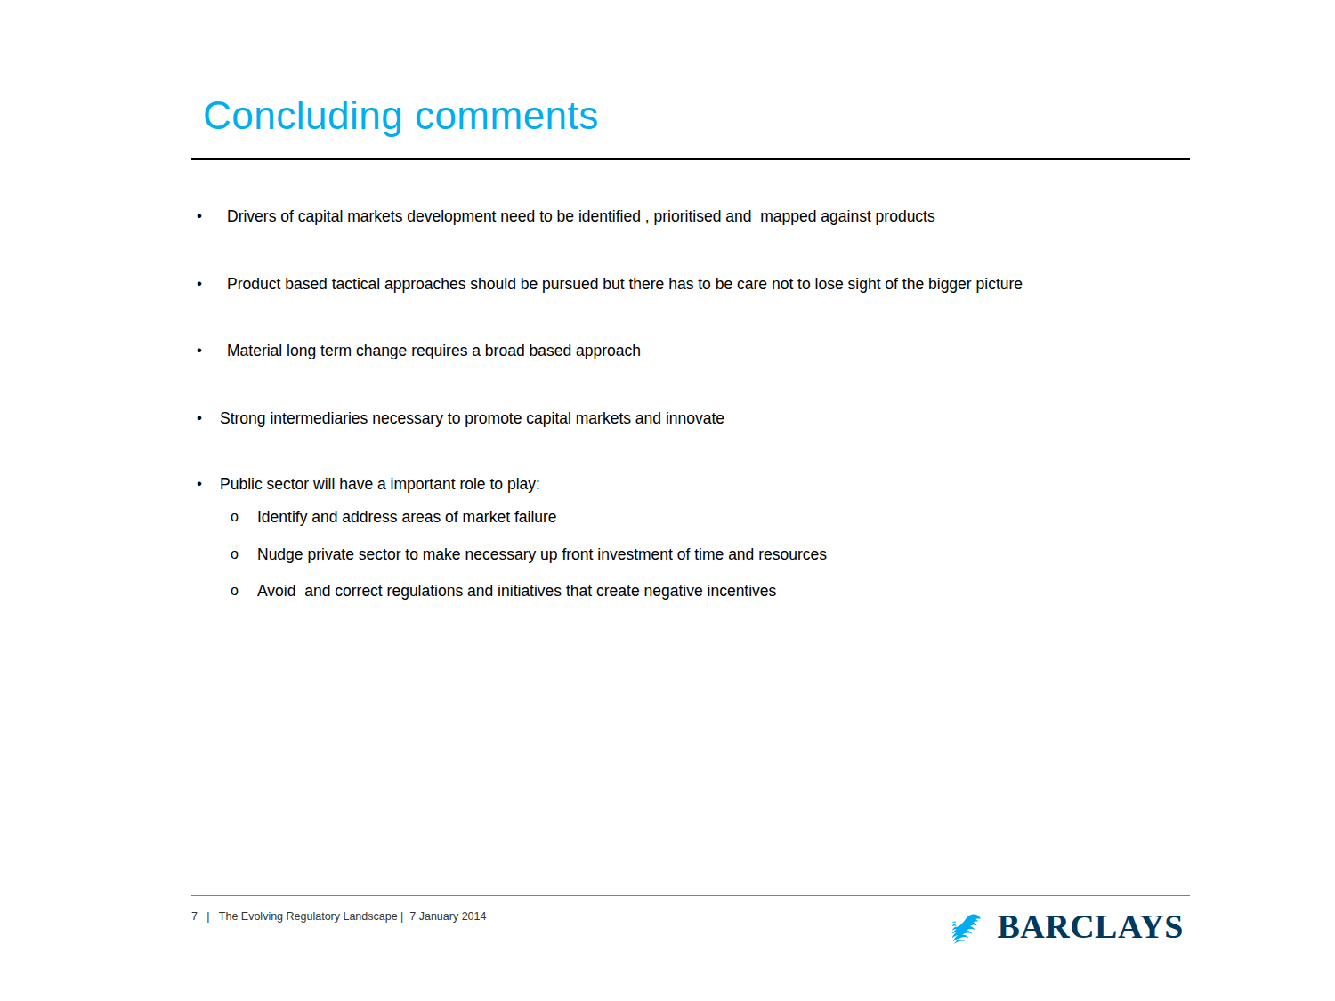Concluding comments
Drivers of capital markets development need to be identified , prioritised and mapped against products
Product based tactical approaches should be pursued but there has to be care not to lose sight of the bigger picture
Material long term change requires a broad based approach
Strong intermediaries necessary to promote capital markets and innovate
Public sector will have a important role to play:
Identify and address areas of market failure
Nudge private sector to make necessary up front investment of time and resources
Avoid and correct regulations and initiatives that create negative incentives
7 | The Evolving Regulatory Landscape | 7 January 2014
BARCLAYS